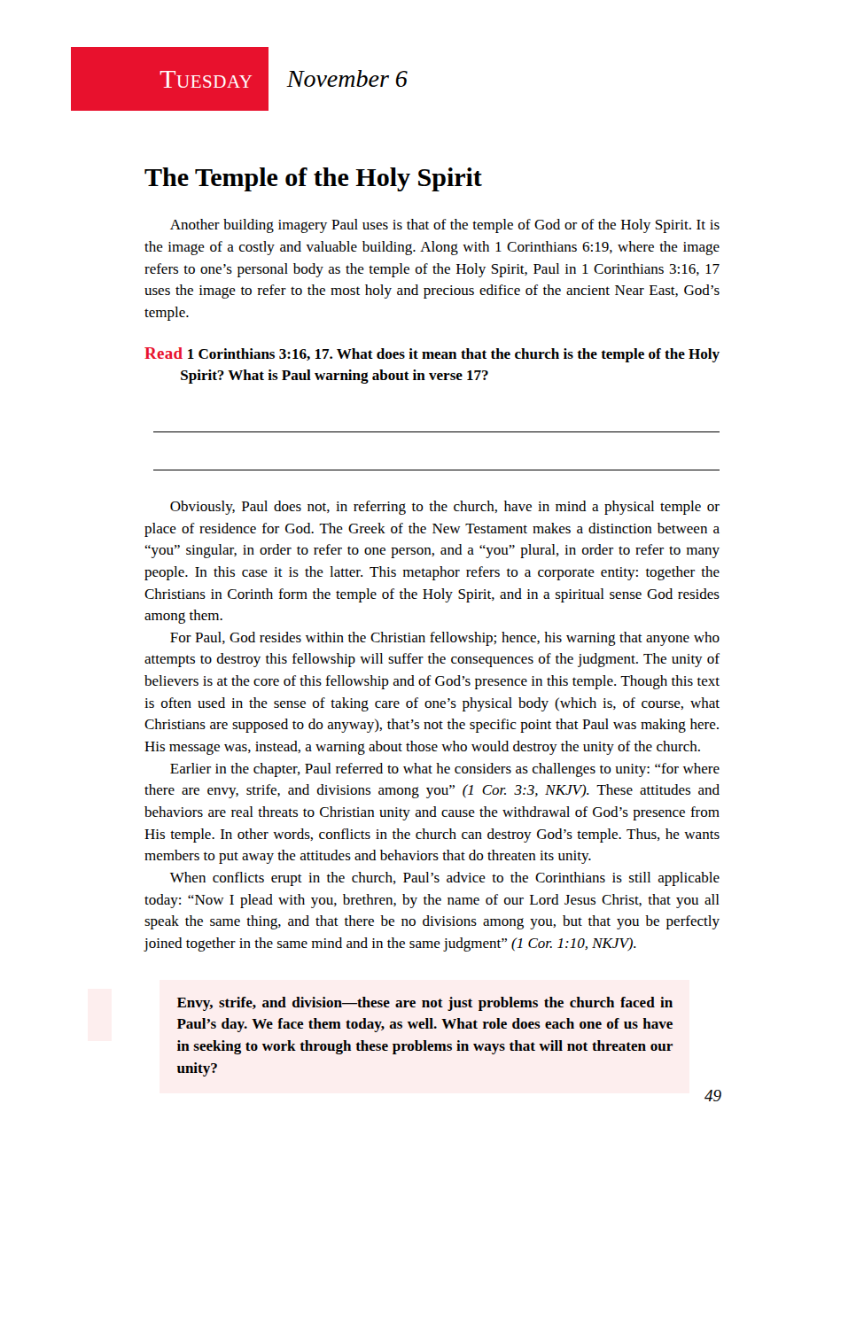Tuesday
November 6
The Temple of the Holy Spirit
Another building imagery Paul uses is that of the temple of God or of the Holy Spirit. It is the image of a costly and valuable building. Along with 1 Corinthians 6:19, where the image refers to one’s personal body as the temple of the Holy Spirit, Paul in 1 Corinthians 3:16, 17 uses the image to refer to the most holy and precious edifice of the ancient Near East, God’s temple.
Read 1 Corinthians 3:16, 17. What does it mean that the church is the temple of the Holy Spirit? What is Paul warning about in verse 17?
Obviously, Paul does not, in referring to the church, have in mind a physical temple or place of residence for God. The Greek of the New Testament makes a distinction between a “you” singular, in order to refer to one person, and a “you” plural, in order to refer to many people. In this case it is the latter. This metaphor refers to a corporate entity: together the Christians in Corinth form the temple of the Holy Spirit, and in a spiritual sense God resides among them.
For Paul, God resides within the Christian fellowship; hence, his warning that anyone who attempts to destroy this fellowship will suffer the consequences of the judgment. The unity of believers is at the core of this fellowship and of God’s presence in this temple. Though this text is often used in the sense of taking care of one’s physical body (which is, of course, what Christians are supposed to do anyway), that’s not the specific point that Paul was making here. His message was, instead, a warning about those who would destroy the unity of the church.
Earlier in the chapter, Paul referred to what he considers as challenges to unity: “for where there are envy, strife, and divisions among you” (1 Cor. 3:3, NKJV). These attitudes and behaviors are real threats to Christian unity and cause the withdrawal of God’s presence from His temple. In other words, conflicts in the church can destroy God’s temple. Thus, he wants members to put away the attitudes and behaviors that do threaten its unity.
When conflicts erupt in the church, Paul’s advice to the Corinthians is still applicable today: “Now I plead with you, brethren, by the name of our Lord Jesus Christ, that you all speak the same thing, and that there be no divisions among you, but that you be perfectly joined together in the same mind and in the same judgment” (1 Cor. 1:10, NKJV).
Envy, strife, and division—these are not just problems the church faced in Paul’s day. We face them today, as well. What role does each one of us have in seeking to work through these problems in ways that will not threaten our unity?
49